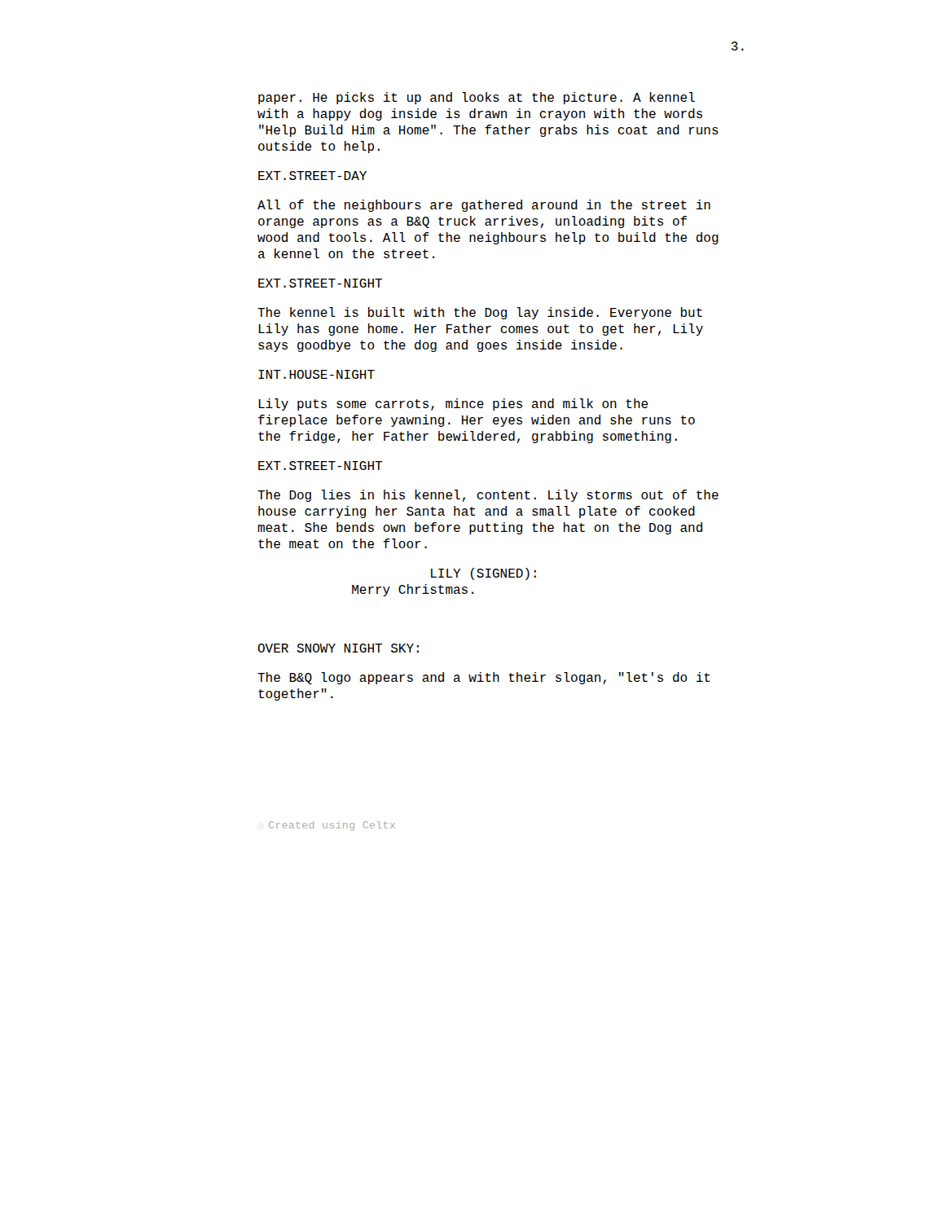3.
paper. He picks it up and looks at the picture. A kennel with a happy dog inside is drawn in crayon with the words "Help Build Him a Home". The father grabs his coat and runs outside to help.
EXT.STREET-DAY
All of the neighbours are gathered around in the street in orange aprons as a B&Q truck arrives, unloading bits of wood and tools. All of the neighbours help to build the dog a kennel on the street.
EXT.STREET-NIGHT
The kennel is built with the Dog lay inside. Everyone but Lily has gone home. Her Father comes out to get her, Lily says goodbye to the dog and goes inside inside.
INT.HOUSE-NIGHT
Lily puts some carrots, mince pies and milk on the fireplace before yawning. Her eyes widen and she runs to the fridge, her Father bewildered, grabbing something.
EXT.STREET-NIGHT
The Dog lies in his kennel, content. Lily storms out of the house carrying her Santa hat and a small plate of cooked meat. She bends own before putting the hat on the Dog and the meat on the floor.
LILY (SIGNED):
Merry Christmas.
OVER SNOWY NIGHT SKY:
The B&Q logo appears and a with their slogan, "let's do it together".
☉Created using Celtx